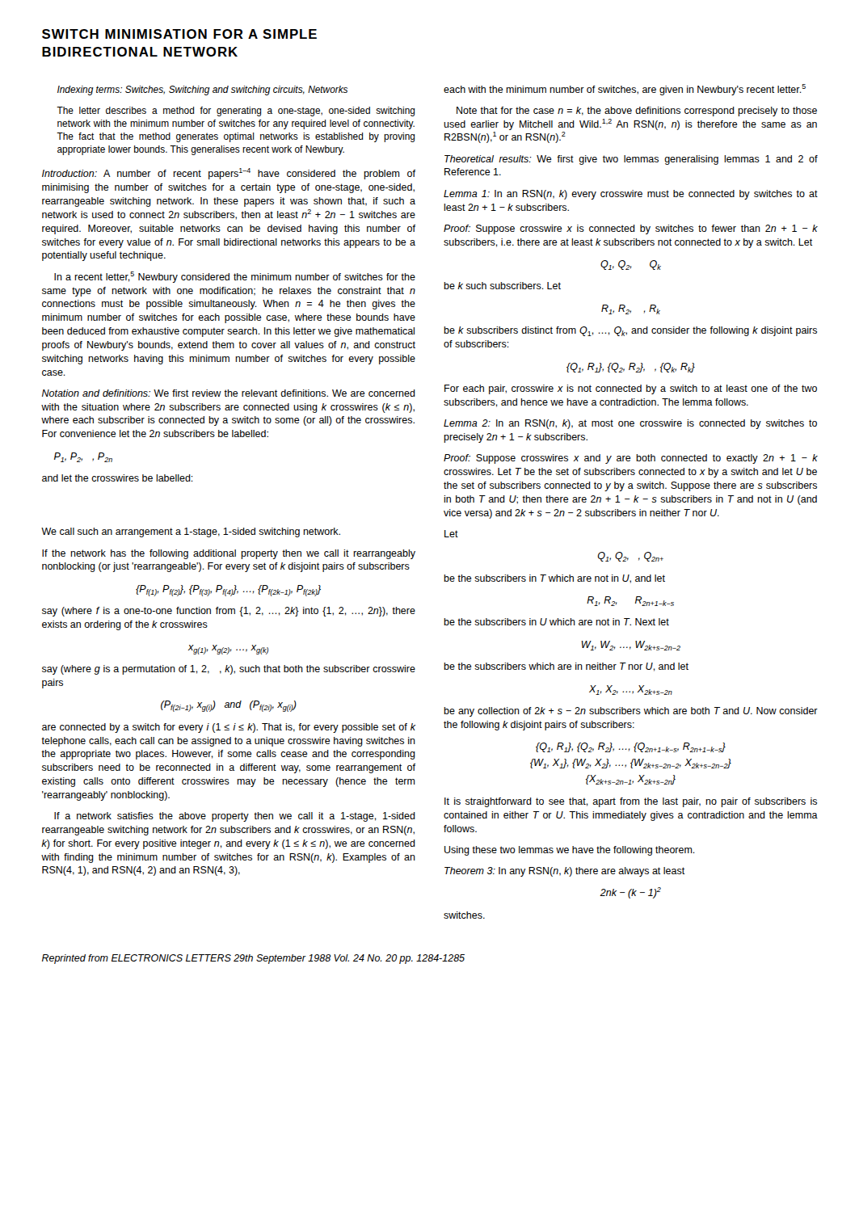Switch Minimisation for a Simple
Bidirectional Network
Indexing terms: Switches, Switching and switching circuits, Networks
The letter describes a method for generating a one-stage, one-sided switching network with the minimum number of switches for any required level of connectivity. The fact that the method generates optimal networks is established by proving appropriate lower bounds. This generalises recent work of Newbury.
Introduction: A number of recent papers1–4 have considered the problem of minimising the number of switches for a certain type of one-stage, one-sided, rearrangeable switching network. In these papers it was shown that, if such a network is used to connect 2n subscribers, then at least n2 + 2n − 1 switches are required. Moreover, suitable networks can be devised having this number of switches for every value of n. For small bidirectional networks this appears to be a potentially useful technique.
In a recent letter,5 Newbury considered the minimum number of switches for the same type of network with one modification; he relaxes the constraint that n connections must be possible simultaneously. When n = 4 he then gives the minimum number of switches for each possible case, where these bounds have been deduced from exhaustive computer search. In this letter we give mathematical proofs of Newbury's bounds, extend them to cover all values of n, and construct switching networks having this minimum number of switches for every possible case.
Notation and definitions: We first review the relevant definitions. We are concerned with the situation where 2n subscribers are connected using k crosswires (k ≤ n), where each subscriber is connected by a switch to some (or all) of the crosswires. For convenience let the 2n subscribers be labelled:
P1, P2, , P2n
and let the crosswires be labelled:
We call such an arrangement a 1-stage, 1-sided switching network.
If the network has the following additional property then we call it rearrangeably nonblocking (or just 'rearrangeable'). For every set of k disjoint pairs of subscribers
{Pf(1), Pf(2)}, {Pf(3), Pf(4)}, …, {Pf(2k−1), Pf(2k)}
say (where f is a one-to-one function from {1, 2, …, 2k} into {1, 2, …, 2n}), there exists an ordering of the k crosswires
xg(1), xg(2), …, xg(k)
say (where g is a permutation of 1, 2, , k), such that both the subscriber crosswire pairs
(Pf(2i−1), xg(i)) and (Pf(2i), xg(i))
are connected by a switch for every i (1 ≤ i ≤ k). That is, for every possible set of k telephone calls, each call can be assigned to a unique crosswire having switches in the appropriate two places. However, if some calls cease and the corresponding subscribers need to be reconnected in a different way, some rearrangement of existing calls onto different crosswires may be necessary (hence the term 'rearrangeably' nonblocking).
If a network satisfies the above property then we call it a 1-stage, 1-sided rearrangeable switching network for 2n subscribers and k crosswires, or an RSN(n, k) for short. For every positive integer n, and every k (1 ≤ k ≤ n), we are concerned with finding the minimum number of switches for an RSN(n, k). Examples of an RSN(4, 1), and RSN(4, 2) and an RSN(4, 3),
each with the minimum number of switches, are given in Newbury's recent letter.5
Note that for the case n = k, the above definitions correspond precisely to those used earlier by Mitchell and Wild.1,2 An RSN(n, n) is therefore the same as an R2BSN(n),1 or an RSN(n).2
Theoretical results: We first give two lemmas generalising lemmas 1 and 2 of Reference 1.
Lemma 1: In an RSN(n, k) every crosswire must be connected by switches to at least 2n + 1 − k subscribers.
Proof: Suppose crosswire x is connected by switches to fewer than 2n + 1 − k subscribers, i.e. there are at least k subscribers not connected to x by a switch. Let
Q1, Q2, Qk
be k such subscribers. Let
R1, R2, , Rk
be k subscribers distinct from Q1, …, Qk, and consider the following k disjoint pairs of subscribers:
{Q1, R1}, {Q2, R2}, , {Qk, Rk}
For each pair, crosswire x is not connected by a switch to at least one of the two subscribers, and hence we have a contradiction. The lemma follows.
Lemma 2: In an RSN(n, k), at most one crosswire is connected by switches to precisely 2n + 1 − k subscribers.
Proof: Suppose crosswires x and y are both connected to exactly 2n + 1 − k crosswires. Let T be the set of subscribers connected to x by a switch and let U be the set of subscribers connected to y by a switch. Suppose there are s subscribers in both T and U; then there are 2n + 1 − k − s subscribers in T and not in U (and vice versa) and 2k + s − 2n − 2 subscribers in neither T nor U.
Let
Q1, Q2, , Q2n+
be the subscribers in T which are not in U, and let
R1, R2, R2n+1−k−s
be the subscribers in U which are not in T. Next let
W1, W2, …, W2k+s−2n−2
be the subscribers which are in neither T nor U, and let
X1, X2, …, X2k+s−2n
be any collection of 2k + s − 2n subscribers which are both T and U. Now consider the following k disjoint pairs of subscribers:
{Q1, R1}, {Q2, R2}, …, {Q2n+1−k−s, R2n+1−k−s}
{W1, X1}, {W2, X2}, …, {W2k+s−2n−2, X2k+s−2n−2}
{X2k+s−2n−1, X2k+s−2n}
It is straightforward to see that, apart from the last pair, no pair of subscribers is contained in either T or U. This immediately gives a contradiction and the lemma follows.
Using these two lemmas we have the following theorem.
Theorem 3: In any RSN(n, k) there are always at least
2nk − (k − 1)2
switches.
Reprinted from ELECTRONICS LETTERS 29th September 1988 Vol. 24 No. 20 pp. 1284-1285